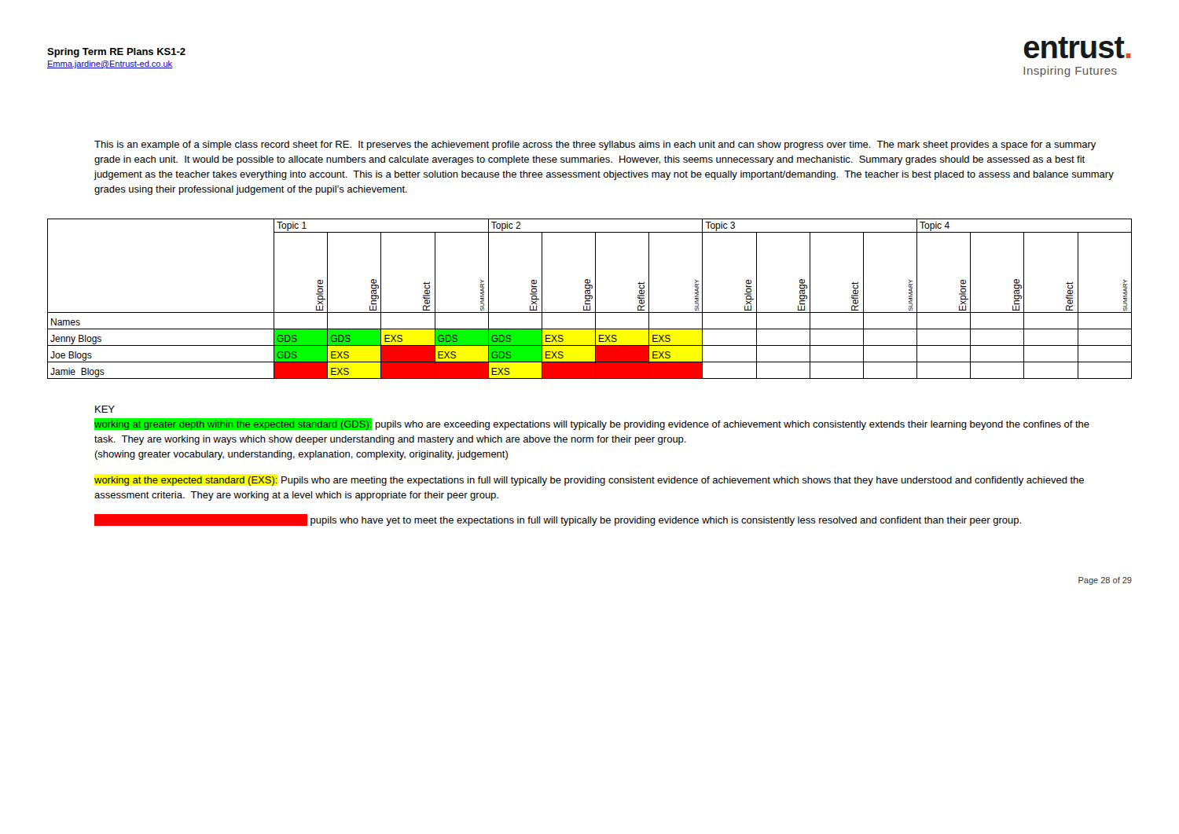Spring Term RE Plans KS1-2
Emma.jardine@Entrust-ed.co.uk
entrust.
Inspiring Futures
This is an example of a simple class record sheet for RE. It preserves the achievement profile across the three syllabus aims in each unit and can show progress over time. The mark sheet provides a space for a summary grade in each unit. It would be possible to allocate numbers and calculate averages to complete these summaries. However, this seems unnecessary and mechanistic. Summary grades should be assessed as a best fit judgement as the teacher takes everything into account. This is a better solution because the three assessment objectives may not be equally important/demanding. The teacher is best placed to assess and balance summary grades using their professional judgement of the pupil’s achievement.
| | Topic 1 | Topic 2 | Topic 3 | Topic 4 |
| Explore | Engage | Reflect | SUMMARY | Explore | Engage | Reflect | SUMMARY | Explore | Engage | Reflect | SUMMARY | Explore | Engage | Reflect | SUMMARY |
| Names | | | | | | | | | | | | | | | | |
| Jenny Blogs | GDS | GDS | EXS | GDS | GDS | EXS | EXS | EXS | | | | | | | | |
| Joe Blogs | GDS | EXS | WTS | EXS | GDS | EXS | WTS | EXS | | | | | | | | |
| Jamie Blogs | WTS | EXS | WTS | WTS | EXS | WTS | WTS | WTS | | | | | | | | |
KEY
working at greater depth within the expected standard (GDS): pupils who are exceeding expectations will typically be providing evidence of achievement which consistently extends their learning beyond the confines of the task. They are working in ways which show deeper understanding and mastery and which are above the norm for their peer group.
(showing greater vocabulary, understanding, explanation, complexity, originality, judgement)
working at the expected standard (EXS): Pupils who are meeting the expectations in full will typically be providing consistent evidence of achievement which shows that they have understood and confidently achieved the assessment criteria. They are working at a level which is appropriate for their peer group.
working towards the expected standard (WTS): pupils who have yet to meet the expectations in full will typically be providing evidence which is consistently less resolved and confident than their peer group.
Page 28 of 29